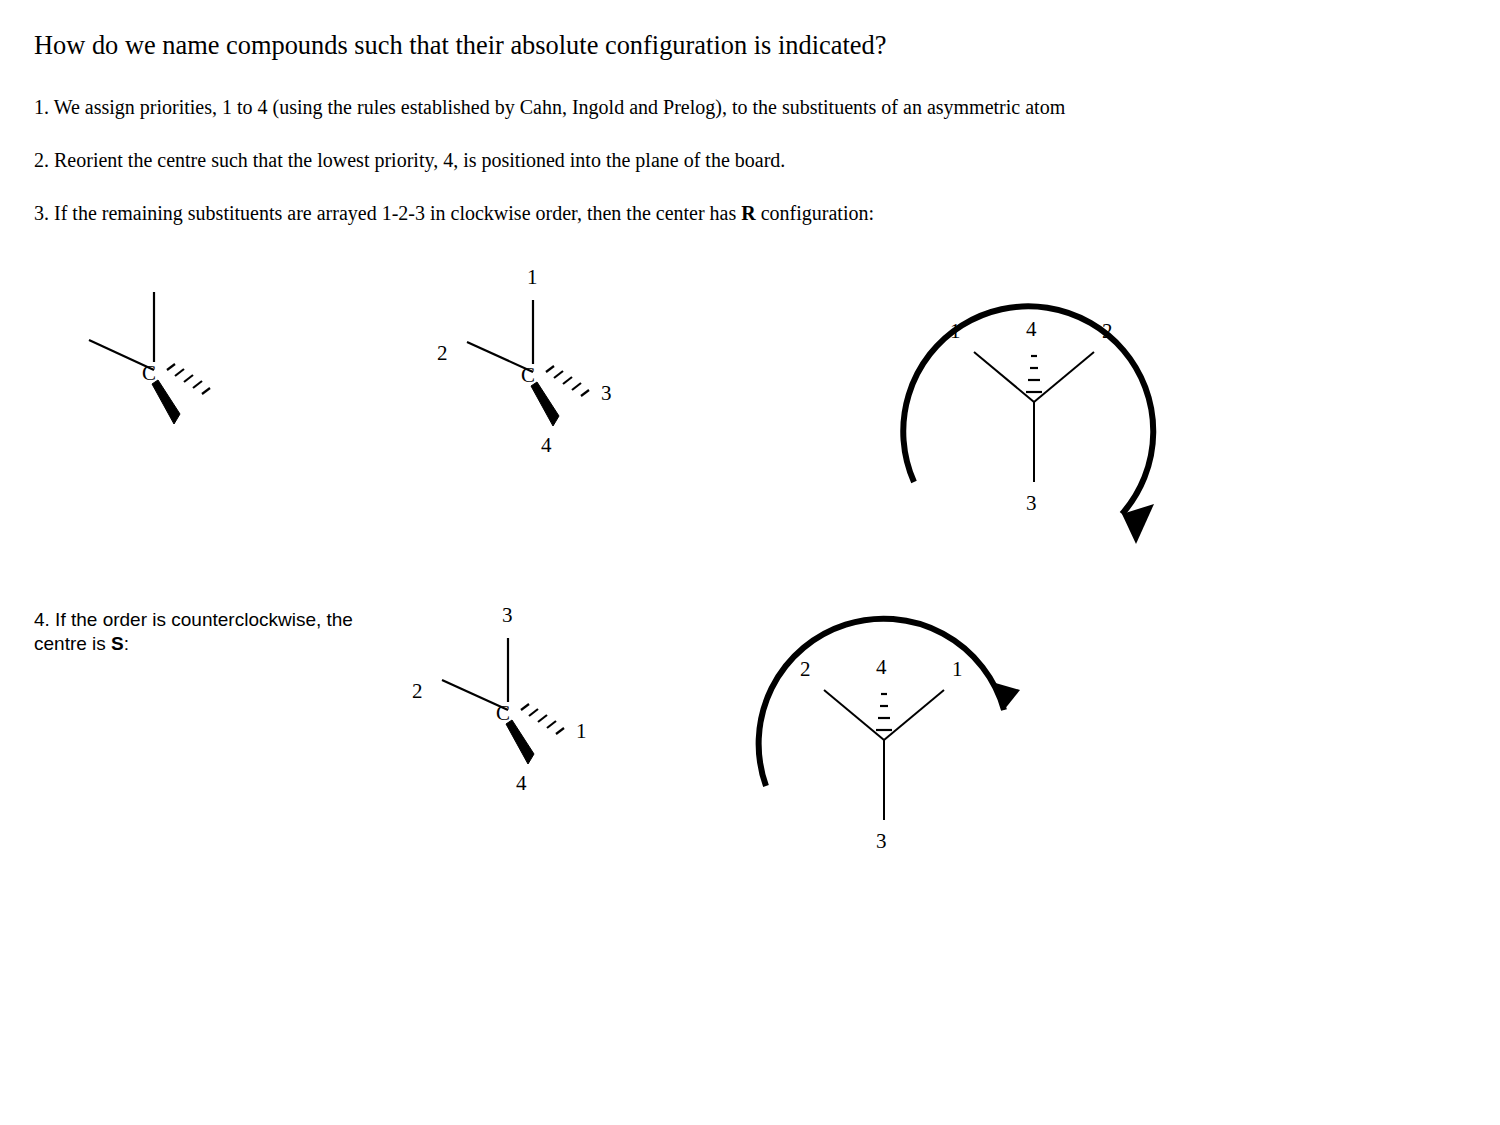How do we name compounds such that their absolute configuration is indicated?
1. We assign priorities, 1 to 4 (using the rules established by Cahn, Ingold and Prelog), to the substituents of an asymmetric atom
2. Reorient the centre such that the lowest priority, 4, is positioned into the plane of the board.
3. If the remaining substituents are arrayed 1-2-3 in clockwise order, then the center has R configuration:
C
1 2 C 3 4
1 4 2 3
4. If the order is counterclockwise, the centre is S:
3 2 C 1 4
2 4 1 3